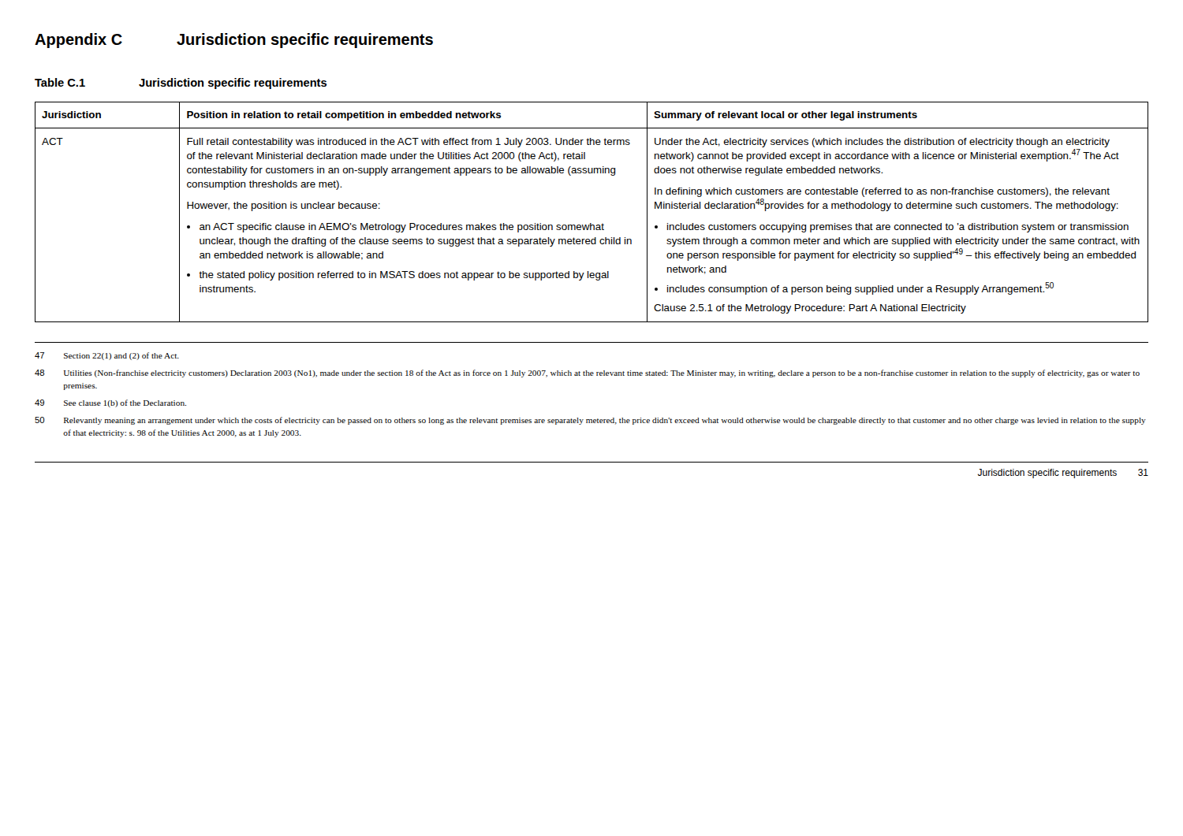Appendix CJurisdiction specific requirements
Table C.1 Jurisdiction specific requirements
| Jurisdiction | Position in relation to retail competition in embedded networks | Summary of relevant local or other legal instruments |
| --- | --- | --- |
| ACT | Full retail contestability was introduced in the ACT with effect from 1 July 2003. Under the terms of the relevant Ministerial declaration made under the Utilities Act 2000 (the Act), retail contestability for customers in an on-supply arrangement appears to be allowable (assuming consumption thresholds are met). However, the position is unclear because: an ACT specific clause in AEMO's Metrology Procedures makes the position somewhat unclear, though the drafting of the clause seems to suggest that a separately metered child in an embedded network is allowable; and the stated policy position referred to in MSATS does not appear to be supported by legal instruments. | Under the Act, electricity services (which includes the distribution of electricity though an electricity network) cannot be provided except in accordance with a licence or Ministerial exemption. 47 The Act does not otherwise regulate embedded networks. In defining which customers are contestable (referred to as non-franchise customers), the relevant Ministerial declaration 48 provides for a methodology to determine such customers. The methodology: includes customers occupying premises that are connected to 'a distribution system or transmission system through a common meter and which are supplied with electricity under the same contract, with one person responsible for payment for electricity so supplied' 49 – this effectively being an embedded network; and includes consumption of a person being supplied under a Resupply Arrangement. 50 Clause 2.5.1 of the Metrology Procedure: Part A National Electricity |
47 Section 22(1) and (2) of the Act.
48 Utilities (Non-franchise electricity customers) Declaration 2003 (No1), made under the section 18 of the Act as in force on 1 July 2007, which at the relevant time stated: The Minister may, in writing, declare a person to be a non-franchise customer in relation to the supply of electricity, gas or water to premises.
49 See clause 1(b) of the Declaration.
50 Relevantly meaning an arrangement under which the costs of electricity can be passed on to others so long as the relevant premises are separately metered, the price didn't exceed what would otherwise would be chargeable directly to that customer and no other charge was levied in relation to the supply of that electricity: s. 98 of the Utilities Act 2000, as at 1 July 2003.
Jurisdiction specific requirements31